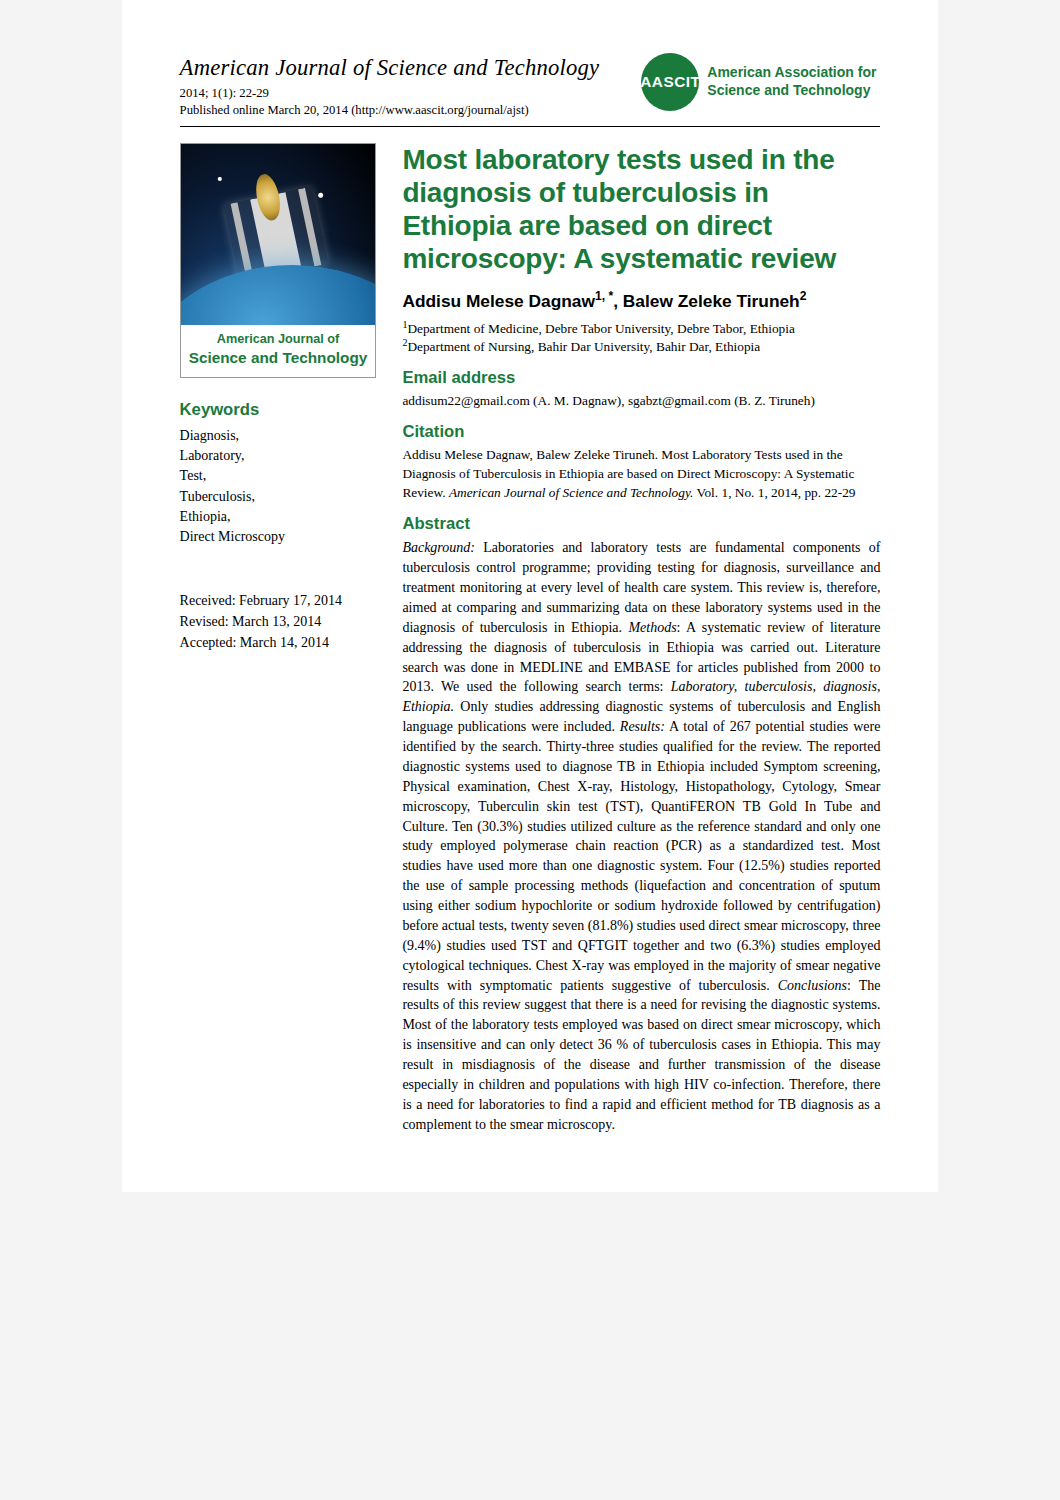American Journal of Science and Technology
2014; 1(1): 22-29
Published online March 20, 2014 (http://www.aascit.org/journal/ajst)
AASCIT
American Association for
Science and Technology
American Journal of
Science and Technology
Keywords
Diagnosis,
Laboratory,
Test,
Tuberculosis,
Ethiopia,
Direct Microscopy
Received: February 17, 2014
Revised: March 13, 2014
Accepted: March 14, 2014
Most laboratory tests used in the diagnosis of tuberculosis in Ethiopia are based on direct microscopy: A systematic review
Addisu Melese Dagnaw1, *, Balew Zeleke Tiruneh2
1Department of Medicine, Debre Tabor University, Debre Tabor, Ethiopia
2Department of Nursing, Bahir Dar University, Bahir Dar, Ethiopia
Email address
addisum22@gmail.com (A. M. Dagnaw), sgabzt@gmail.com (B. Z. Tiruneh)
Citation
Addisu Melese Dagnaw, Balew Zeleke Tiruneh. Most Laboratory Tests used in the Diagnosis of Tuberculosis in Ethiopia are based on Direct Microscopy: A Systematic Review. American Journal of Science and Technology. Vol. 1, No. 1, 2014, pp. 22-29
Abstract
Background: Laboratories and laboratory tests are fundamental components of tuberculosis control programme; providing testing for diagnosis, surveillance and treatment monitoring at every level of health care system. This review is, therefore, aimed at comparing and summarizing data on these laboratory systems used in the diagnosis of tuberculosis in Ethiopia. Methods: A systematic review of literature addressing the diagnosis of tuberculosis in Ethiopia was carried out. Literature search was done in MEDLINE and EMBASE for articles published from 2000 to 2013. We used the following search terms: Laboratory, tuberculosis, diagnosis, Ethiopia. Only studies addressing diagnostic systems of tuberculosis and English language publications were included. Results: A total of 267 potential studies were identified by the search. Thirty-three studies qualified for the review. The reported diagnostic systems used to diagnose TB in Ethiopia included Symptom screening, Physical examination, Chest X-ray, Histology, Histopathology, Cytology, Smear microscopy, Tuberculin skin test (TST), QuantiFERON TB Gold In Tube and Culture. Ten (30.3%) studies utilized culture as the reference standard and only one study employed polymerase chain reaction (PCR) as a standardized test. Most studies have used more than one diagnostic system. Four (12.5%) studies reported the use of sample processing methods (liquefaction and concentration of sputum using either sodium hypochlorite or sodium hydroxide followed by centrifugation) before actual tests, twenty seven (81.8%) studies used direct smear microscopy, three (9.4%) studies used TST and QFTGIT together and two (6.3%) studies employed cytological techniques. Chest X-ray was employed in the majority of smear negative results with symptomatic patients suggestive of tuberculosis. Conclusions: The results of this review suggest that there is a need for revising the diagnostic systems. Most of the laboratory tests employed was based on direct smear microscopy, which is insensitive and can only detect 36 % of tuberculosis cases in Ethiopia. This may result in misdiagnosis of the disease and further transmission of the disease especially in children and populations with high HIV co-infection. Therefore, there is a need for laboratories to find a rapid and efficient method for TB diagnosis as a complement to the smear microscopy.